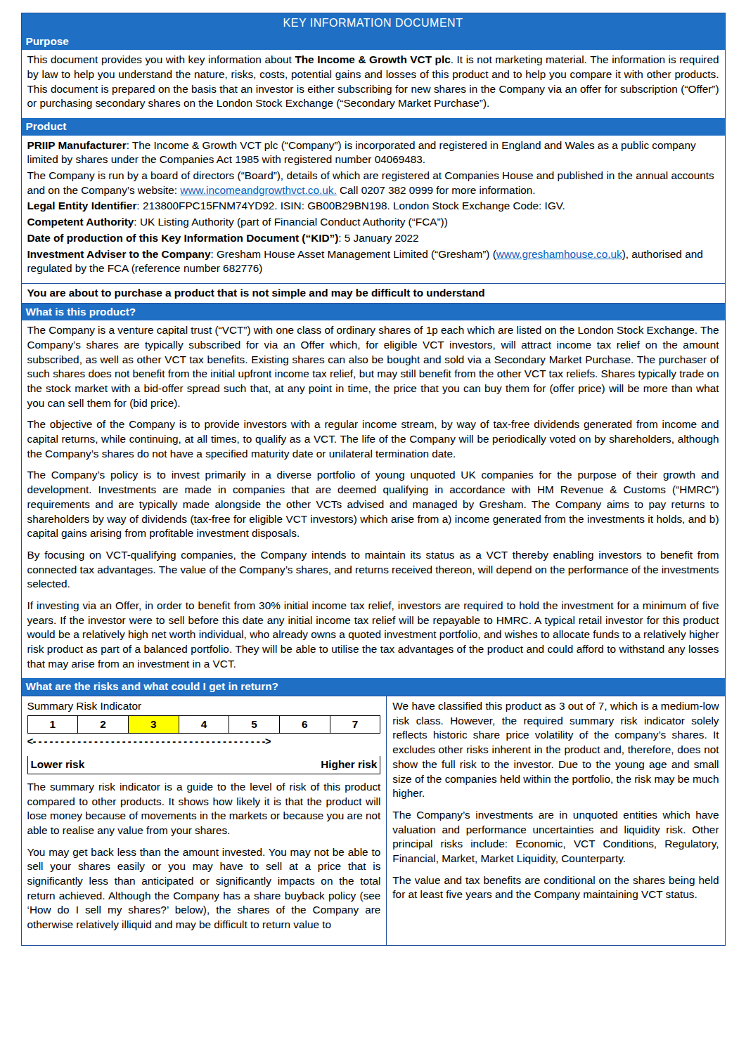KEY INFORMATION DOCUMENT
Purpose
This document provides you with key information about The Income & Growth VCT plc. It is not marketing material. The information is required by law to help you understand the nature, risks, costs, potential gains and losses of this product and to help you compare it with other products. This document is prepared on the basis that an investor is either subscribing for new shares in the Company via an offer for subscription (“Offer”) or purchasing secondary shares on the London Stock Exchange (“Secondary Market Purchase”).
Product
PRIIP Manufacturer: The Income & Growth VCT plc (“Company”) is incorporated and registered in England and Wales as a public company limited by shares under the Companies Act 1985 with registered number 04069483.
The Company is run by a board of directors (“Board”), details of which are registered at Companies House and published in the annual accounts and on the Company’s website: www.incomeandgrowthvct.co.uk. Call 0207 382 0999 for more information.
Legal Entity Identifier: 213800FPC15FNM74YD92. ISIN: GB00B29BN198. London Stock Exchange Code: IGV.
Competent Authority: UK Listing Authority (part of Financial Conduct Authority (“FCA”))
Date of production of this Key Information Document (“KID”): 5 January 2022
Investment Adviser to the Company: Gresham House Asset Management Limited (“Gresham”) (www.greshamhouse.co.uk), authorised and regulated by the FCA (reference number 682776)
You are about to purchase a product that is not simple and may be difficult to understand
What is this product?
The Company is a venture capital trust (“VCT”) with one class of ordinary shares of 1p each which are listed on the London Stock Exchange. The Company’s shares are typically subscribed for via an Offer which, for eligible VCT investors, will attract income tax relief on the amount subscribed, as well as other VCT tax benefits. Existing shares can also be bought and sold via a Secondary Market Purchase. The purchaser of such shares does not benefit from the initial upfront income tax relief, but may still benefit from the other VCT tax reliefs. Shares typically trade on the stock market with a bid-offer spread such that, at any point in time, the price that you can buy them for (offer price) will be more than what you can sell them for (bid price).
The objective of the Company is to provide investors with a regular income stream, by way of tax-free dividends generated from income and capital returns, while continuing, at all times, to qualify as a VCT. The life of the Company will be periodically voted on by shareholders, although the Company’s shares do not have a specified maturity date or unilateral termination date.
The Company’s policy is to invest primarily in a diverse portfolio of young unquoted UK companies for the purpose of their growth and development. Investments are made in companies that are deemed qualifying in accordance with HM Revenue & Customs (“HMRC”) requirements and are typically made alongside the other VCTs advised and managed by Gresham. The Company aims to pay returns to shareholders by way of dividends (tax-free for eligible VCT investors) which arise from a) income generated from the investments it holds, and b) capital gains arising from profitable investment disposals.
By focusing on VCT-qualifying companies, the Company intends to maintain its status as a VCT thereby enabling investors to benefit from connected tax advantages. The value of the Company’s shares, and returns received thereon, will depend on the performance of the investments selected.
If investing via an Offer, in order to benefit from 30% initial income tax relief, investors are required to hold the investment for a minimum of five years. If the investor were to sell before this date any initial income tax relief will be repayable to HMRC. A typical retail investor for this product would be a relatively high net worth individual, who already owns a quoted investment portfolio, and wishes to allocate funds to a relatively higher risk product as part of a balanced portfolio. They will be able to utilise the tax advantages of the product and could afford to withstand any losses that may arise from an investment in a VCT.
What are the risks and what could I get in return?
Summary Risk Indicator
| 1 | 2 | 3 | 4 | 5 | 6 | 7 |
<- - - - - - - - - - - - - - - - - - - - - - - - - - - - - - - - - - - - - - - - - ->
Lower risk Higher risk
The summary risk indicator is a guide to the level of risk of this product compared to other products. It shows how likely it is that the product will lose money because of movements in the markets or because you are not able to realise any value from your shares.
You may get back less than the amount invested. You may not be able to sell your shares easily or you may have to sell at a price that is significantly less than anticipated or significantly impacts on the total return achieved. Although the Company has a share buyback policy (see ‘How do I sell my shares?’ below), the shares of the Company are otherwise relatively illiquid and may be difficult to return value to
We have classified this product as 3 out of 7, which is a medium-low risk class. However, the required summary risk indicator solely reflects historic share price volatility of the company’s shares. It excludes other risks inherent in the product and, therefore, does not show the full risk to the investor. Due to the young age and small size of the companies held within the portfolio, the risk may be much higher.
The Company’s investments are in unquoted entities which have valuation and performance uncertainties and liquidity risk. Other principal risks include: Economic, VCT Conditions, Regulatory, Financial, Market, Market Liquidity, Counterparty.
The value and tax benefits are conditional on the shares being held for at least five years and the Company maintaining VCT status.